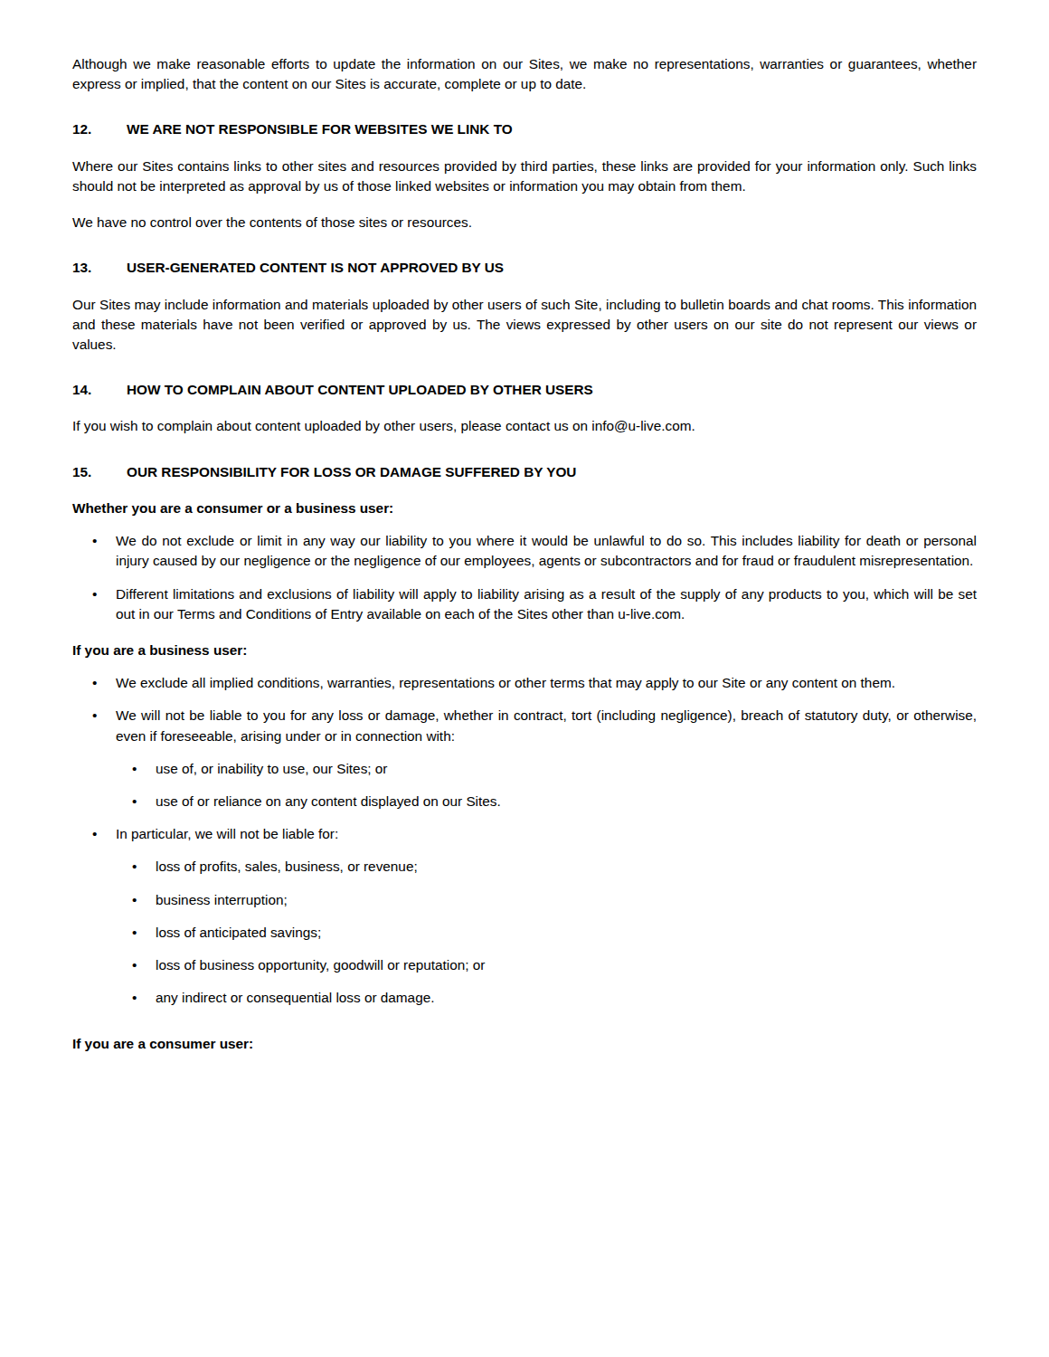Although we make reasonable efforts to update the information on our Sites, we make no representations, warranties or guarantees, whether express or implied, that the content on our Sites is accurate, complete or up to date.
12. We are not responsible for websites we link to
Where our Sites contains links to other sites and resources provided by third parties, these links are provided for your information only. Such links should not be interpreted as approval by us of those linked websites or information you may obtain from them.
We have no control over the contents of those sites or resources.
13. User-generated content is not approved by us
Our Sites may include information and materials uploaded by other users of such Site, including to bulletin boards and chat rooms. This information and these materials have not been verified or approved by us. The views expressed by other users on our site do not represent our views or values.
14. How to complain about content uploaded by other users
If you wish to complain about content uploaded by other users, please contact us on info@u-live.com.
15. Our responsibility for loss or damage suffered by you
Whether you are a consumer or a business user:
We do not exclude or limit in any way our liability to you where it would be unlawful to do so. This includes liability for death or personal injury caused by our negligence or the negligence of our employees, agents or subcontractors and for fraud or fraudulent misrepresentation.
Different limitations and exclusions of liability will apply to liability arising as a result of the supply of any products to you, which will be set out in our Terms and Conditions of Entry available on each of the Sites other than u-live.com.
If you are a business user:
We exclude all implied conditions, warranties, representations or other terms that may apply to our Site or any content on them.
We will not be liable to you for any loss or damage, whether in contract, tort (including negligence), breach of statutory duty, or otherwise, even if foreseeable, arising under or in connection with:
use of, or inability to use, our Sites; or
use of or reliance on any content displayed on our Sites.
In particular, we will not be liable for:
loss of profits, sales, business, or revenue;
business interruption;
loss of anticipated savings;
loss of business opportunity, goodwill or reputation; or
any indirect or consequential loss or damage.
If you are a consumer user: